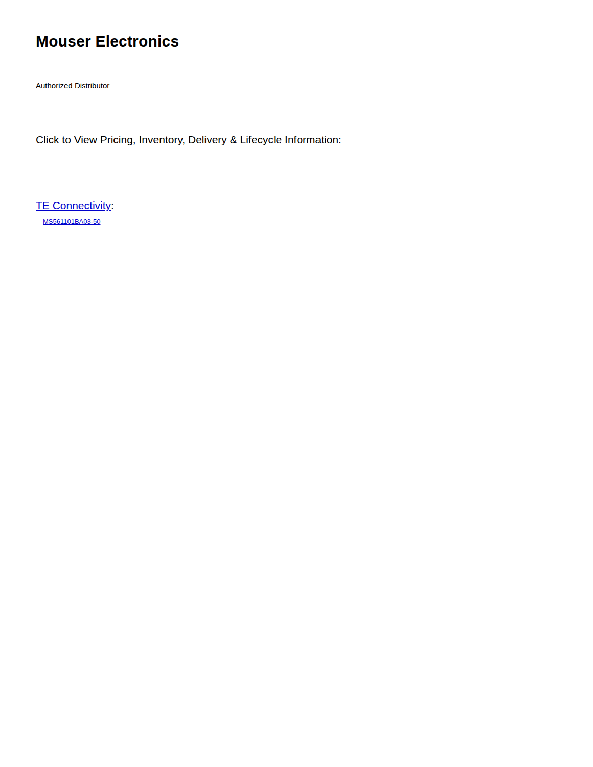Mouser Electronics
Authorized Distributor
Click to View Pricing, Inventory, Delivery & Lifecycle Information:
TE Connectivity:
MS561101BA03-50